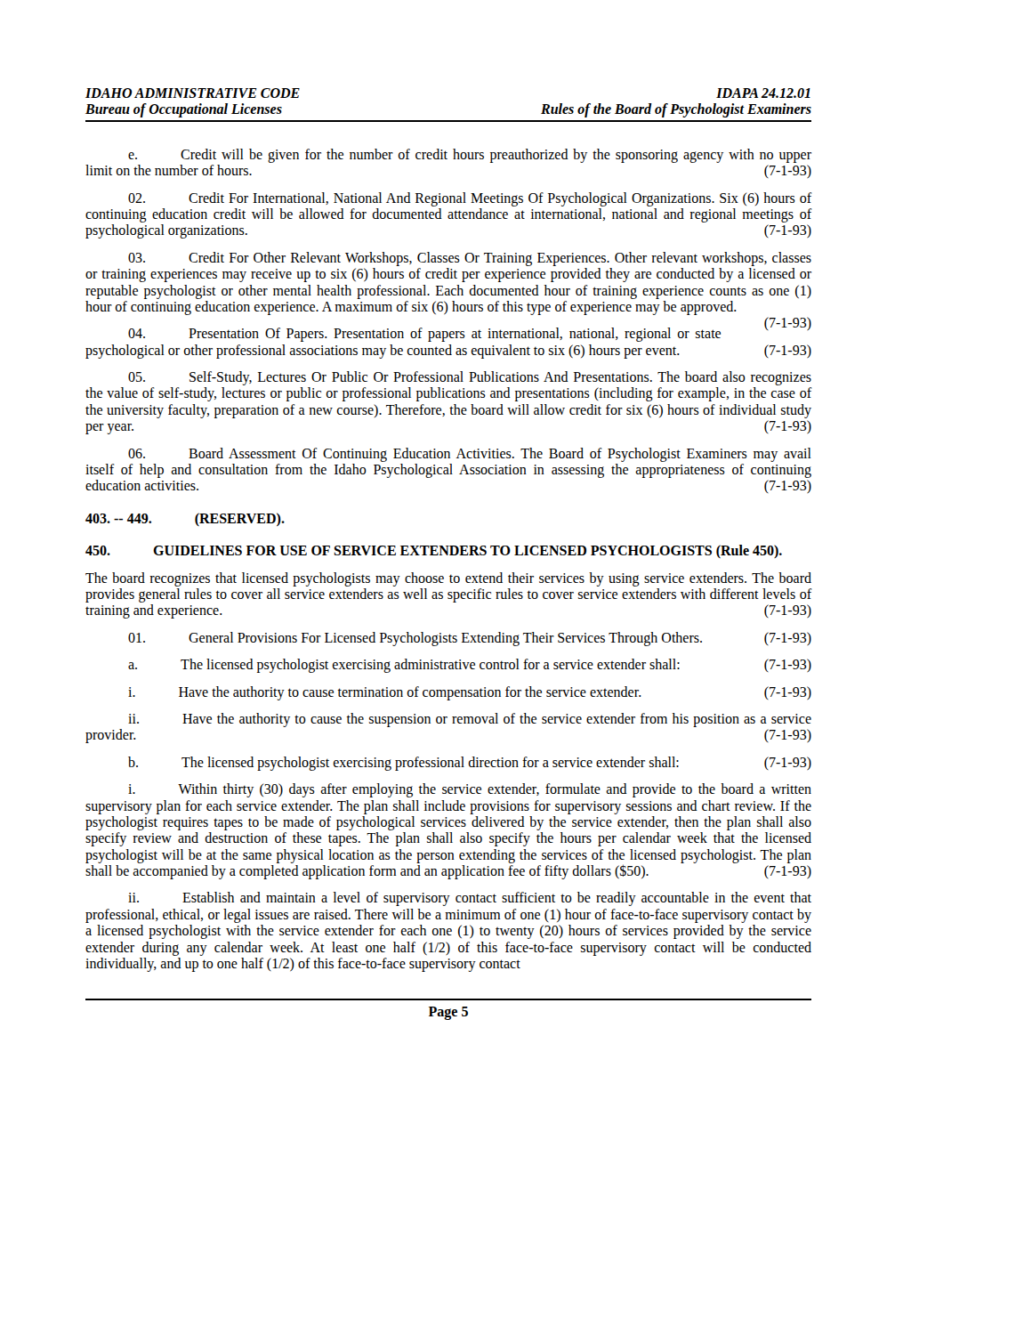IDAHO ADMINISTRATIVE CODE
IDAPA 24.12.01
Bureau of Occupational Licenses
Rules of the Board of Psychologist Examiners
e. Credit will be given for the number of credit hours preauthorized by the sponsoring agency with no upper limit on the number of hours.(7-1-93)
02. Credit For International, National And Regional Meetings Of Psychological Organizations. Six (6) hours of continuing education credit will be allowed for documented attendance at international, national and regional meetings of psychological organizations.(7-1-93)
03. Credit For Other Relevant Workshops, Classes Or Training Experiences. Other relevant workshops, classes or training experiences may receive up to six (6) hours of credit per experience provided they are conducted by a licensed or reputable psychologist or other mental health professional. Each documented hour of training experience counts as one (1) hour of continuing education experience. A maximum of six (6) hours of this type of experience may be approved.(7-1-93)
04. Presentation Of Papers. Presentation of papers at international, national, regional or state psychological or other professional associations may be counted as equivalent to six (6) hours per event.(7-1-93)
05. Self-Study, Lectures Or Public Or Professional Publications And Presentations. The board also recognizes the value of self-study, lectures or public or professional publications and presentations (including for example, in the case of the university faculty, preparation of a new course). Therefore, the board will allow credit for six (6) hours of individual study per year.(7-1-93)
06. Board Assessment Of Continuing Education Activities. The Board of Psychologist Examiners may avail itself of help and consultation from the Idaho Psychological Association in assessing the appropriateness of continuing education activities.(7-1-93)
403. -- 449. (RESERVED).
450. GUIDELINES FOR USE OF SERVICE EXTENDERS TO LICENSED PSYCHOLOGISTS (Rule 450).
The board recognizes that licensed psychologists may choose to extend their services by using service extenders. The board provides general rules to cover all service extenders as well as specific rules to cover service extenders with different levels of training and experience.(7-1-93)
01. General Provisions For Licensed Psychologists Extending Their Services Through Others.(7-1-93)
a. The licensed psychologist exercising administrative control for a service extender shall:(7-1-93)
i. Have the authority to cause termination of compensation for the service extender.(7-1-93)
ii. Have the authority to cause the suspension or removal of the service extender from his position as a service provider.(7-1-93)
b. The licensed psychologist exercising professional direction for a service extender shall:(7-1-93)
i. Within thirty (30) days after employing the service extender, formulate and provide to the board a written supervisory plan for each service extender. The plan shall include provisions for supervisory sessions and chart review. If the psychologist requires tapes to be made of psychological services delivered by the service extender, then the plan shall also specify review and destruction of these tapes. The plan shall also specify the hours per calendar week that the licensed psychologist will be at the same physical location as the person extending the services of the licensed psychologist. The plan shall be accompanied by a completed application form and an application fee of fifty dollars ($50).(7-1-93)
ii. Establish and maintain a level of supervisory contact sufficient to be readily accountable in the event that professional, ethical, or legal issues are raised. There will be a minimum of one (1) hour of face-to-face supervisory contact by a licensed psychologist with the service extender for each one (1) to twenty (20) hours of services provided by the service extender during any calendar week. At least one half (1/2) of this face-to-face supervisory contact will be conducted individually, and up to one half (1/2) of this face-to-face supervisory contact
Page 5